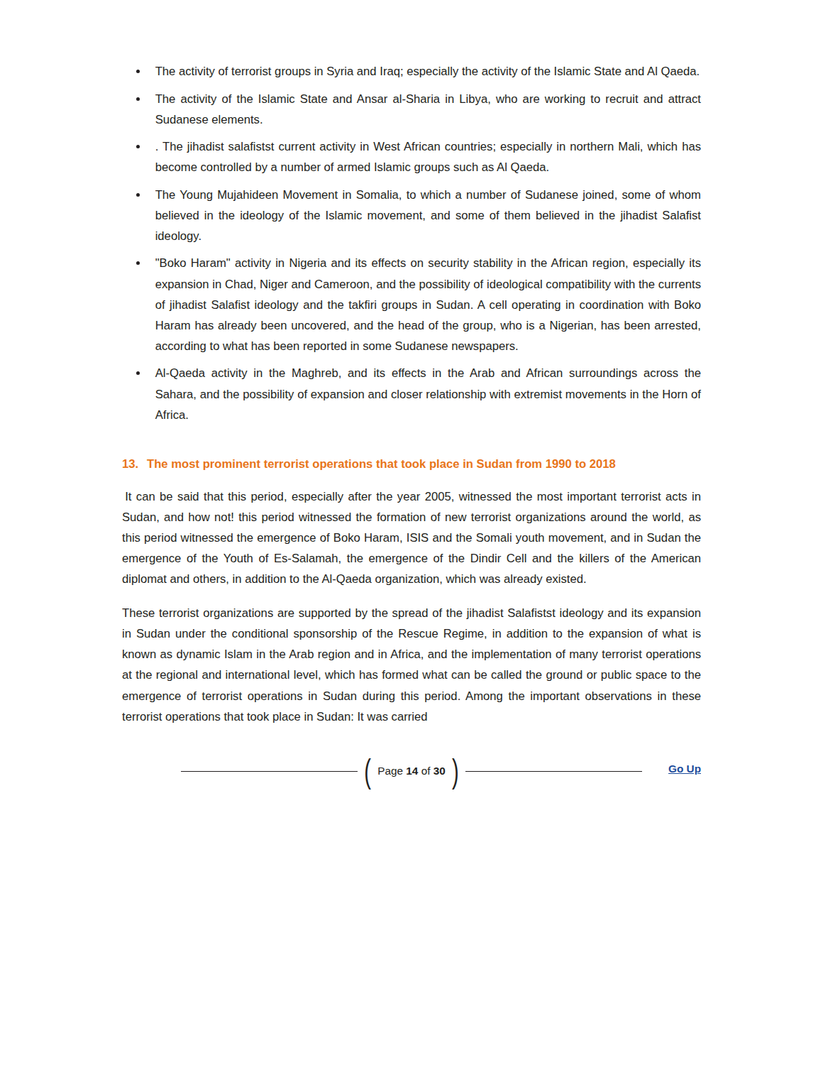The activity of terrorist groups in Syria and Iraq; especially the activity of the Islamic State and Al Qaeda.
The activity of the Islamic State and Ansar al-Sharia in Libya, who are working to recruit and attract Sudanese elements.
. The jihadist salafistst current activity in West African countries; especially in northern Mali, which has become controlled by a number of armed Islamic groups such as Al Qaeda.
The Young Mujahideen Movement in Somalia, to which a number of Sudanese joined, some of whom believed in the ideology of the Islamic movement, and some of them believed in the jihadist Salafist ideology.
"Boko Haram" activity in Nigeria and its effects on security stability in the African region, especially its expansion in Chad, Niger and Cameroon, and the possibility of ideological compatibility with the currents of jihadist Salafist ideology and the takfiri groups in Sudan. A cell operating in coordination with Boko Haram has already been uncovered, and the head of the group, who is a Nigerian, has been arrested, according to what has been reported in some Sudanese newspapers.
Al-Qaeda activity in the Maghreb, and its effects in the Arab and African surroundings across the Sahara, and the possibility of expansion and closer relationship with extremist movements in the Horn of Africa.
13. The most prominent terrorist operations that took place in Sudan from 1990 to 2018
It can be said that this period, especially after the year 2005, witnessed the most important terrorist acts in Sudan, and how not! this period witnessed the formation of new terrorist organizations around the world, as this period witnessed the emergence of Boko Haram, ISIS and the Somali youth movement, and in Sudan the emergence of the Youth of Es-Salamah, the emergence of the Dindir Cell and the killers of the American diplomat and others, in addition to the Al-Qaeda organization, which was already existed.
These terrorist organizations are supported by the spread of the jihadist Salafistst ideology and its expansion in Sudan under the conditional sponsorship of the Rescue Regime, in addition to the expansion of what is known as dynamic Islam in the Arab region and in Africa, and the implementation of many terrorist operations at the regional and international level, which has formed what can be called the ground or public space to the emergence of terrorist operations in Sudan during this period. Among the important observations in these terrorist operations that took place in Sudan: It was carried
( Page 14 of 30 )
Go Up